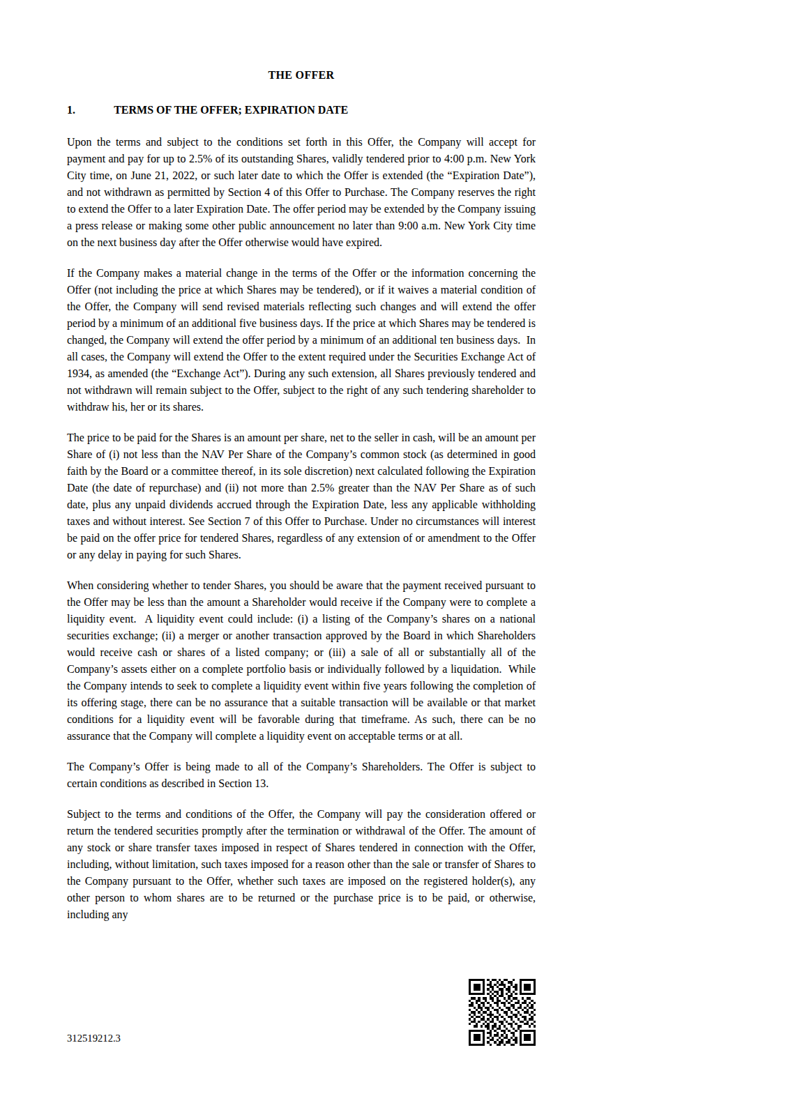THE OFFER
1. TERMS OF THE OFFER; EXPIRATION DATE
Upon the terms and subject to the conditions set forth in this Offer, the Company will accept for payment and pay for up to 2.5% of its outstanding Shares, validly tendered prior to 4:00 p.m. New York City time, on June 21, 2022, or such later date to which the Offer is extended (the “Expiration Date”), and not withdrawn as permitted by Section 4 of this Offer to Purchase. The Company reserves the right to extend the Offer to a later Expiration Date. The offer period may be extended by the Company issuing a press release or making some other public announcement no later than 9:00 a.m. New York City time on the next business day after the Offer otherwise would have expired.
If the Company makes a material change in the terms of the Offer or the information concerning the Offer (not including the price at which Shares may be tendered), or if it waives a material condition of the Offer, the Company will send revised materials reflecting such changes and will extend the offer period by a minimum of an additional five business days. If the price at which Shares may be tendered is changed, the Company will extend the offer period by a minimum of an additional ten business days. In all cases, the Company will extend the Offer to the extent required under the Securities Exchange Act of 1934, as amended (the “Exchange Act”). During any such extension, all Shares previously tendered and not withdrawn will remain subject to the Offer, subject to the right of any such tendering shareholder to withdraw his, her or its shares.
The price to be paid for the Shares is an amount per share, net to the seller in cash, will be an amount per Share of (i) not less than the NAV Per Share of the Company’s common stock (as determined in good faith by the Board or a committee thereof, in its sole discretion) next calculated following the Expiration Date (the date of repurchase) and (ii) not more than 2.5% greater than the NAV Per Share as of such date, plus any unpaid dividends accrued through the Expiration Date, less any applicable withholding taxes and without interest. See Section 7 of this Offer to Purchase. Under no circumstances will interest be paid on the offer price for tendered Shares, regardless of any extension of or amendment to the Offer or any delay in paying for such Shares.
When considering whether to tender Shares, you should be aware that the payment received pursuant to the Offer may be less than the amount a Shareholder would receive if the Company were to complete a liquidity event. A liquidity event could include: (i) a listing of the Company’s shares on a national securities exchange; (ii) a merger or another transaction approved by the Board in which Shareholders would receive cash or shares of a listed company; or (iii) a sale of all or substantially all of the Company’s assets either on a complete portfolio basis or individually followed by a liquidation. While the Company intends to seek to complete a liquidity event within five years following the completion of its offering stage, there can be no assurance that a suitable transaction will be available or that market conditions for a liquidity event will be favorable during that timeframe. As such, there can be no assurance that the Company will complete a liquidity event on acceptable terms or at all.
The Company’s Offer is being made to all of the Company’s Shareholders. The Offer is subject to certain conditions as described in Section 13.
Subject to the terms and conditions of the Offer, the Company will pay the consideration offered or return the tendered securities promptly after the termination or withdrawal of the Offer. The amount of any stock or share transfer taxes imposed in respect of Shares tendered in connection with the Offer, including, without limitation, such taxes imposed for a reason other than the sale or transfer of Shares to the Company pursuant to the Offer, whether such taxes are imposed on the registered holder(s), any other person to whom shares are to be returned or the purchase price is to be paid, or otherwise, including any
312519212.3